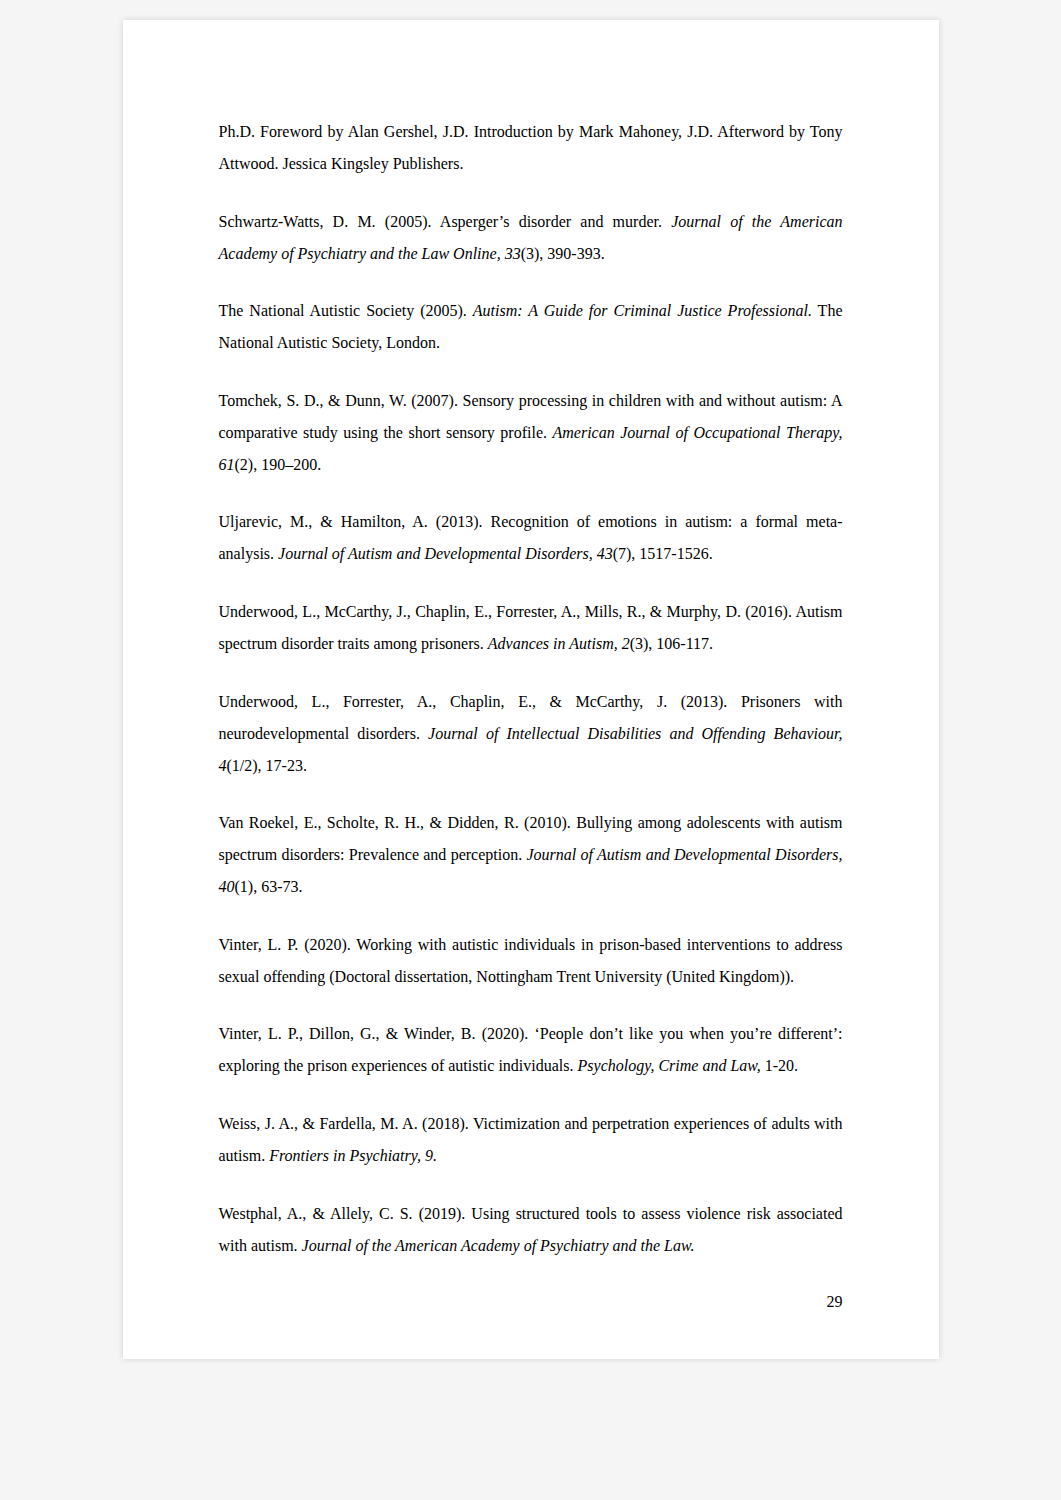Ph.D. Foreword by Alan Gershel, J.D. Introduction by Mark Mahoney, J.D. Afterword by Tony Attwood. Jessica Kingsley Publishers.
Schwartz-Watts, D. M. (2005). Asperger’s disorder and murder. Journal of the American Academy of Psychiatry and the Law Online, 33(3), 390-393.
The National Autistic Society (2005). Autism: A Guide for Criminal Justice Professional. The National Autistic Society, London.
Tomchek, S. D., & Dunn, W. (2007). Sensory processing in children with and without autism: A comparative study using the short sensory profile. American Journal of Occupational Therapy, 61(2), 190–200.
Uljarevic, M., & Hamilton, A. (2013). Recognition of emotions in autism: a formal meta-analysis. Journal of Autism and Developmental Disorders, 43(7), 1517-1526.
Underwood, L., McCarthy, J., Chaplin, E., Forrester, A., Mills, R., & Murphy, D. (2016). Autism spectrum disorder traits among prisoners. Advances in Autism, 2(3), 106-117.
Underwood, L., Forrester, A., Chaplin, E., & McCarthy, J. (2013). Prisoners with neurodevelopmental disorders. Journal of Intellectual Disabilities and Offending Behaviour, 4(1/2), 17-23.
Van Roekel, E., Scholte, R. H., & Didden, R. (2010). Bullying among adolescents with autism spectrum disorders: Prevalence and perception. Journal of Autism and Developmental Disorders, 40(1), 63-73.
Vinter, L. P. (2020). Working with autistic individuals in prison-based interventions to address sexual offending (Doctoral dissertation, Nottingham Trent University (United Kingdom)).
Vinter, L. P., Dillon, G., & Winder, B. (2020). ‘People don’t like you when you’re different’: exploring the prison experiences of autistic individuals. Psychology, Crime and Law, 1-20.
Weiss, J. A., & Fardella, M. A. (2018). Victimization and perpetration experiences of adults with autism. Frontiers in Psychiatry, 9.
Westphal, A., & Allely, C. S. (2019). Using structured tools to assess violence risk associated with autism. Journal of the American Academy of Psychiatry and the Law.
29